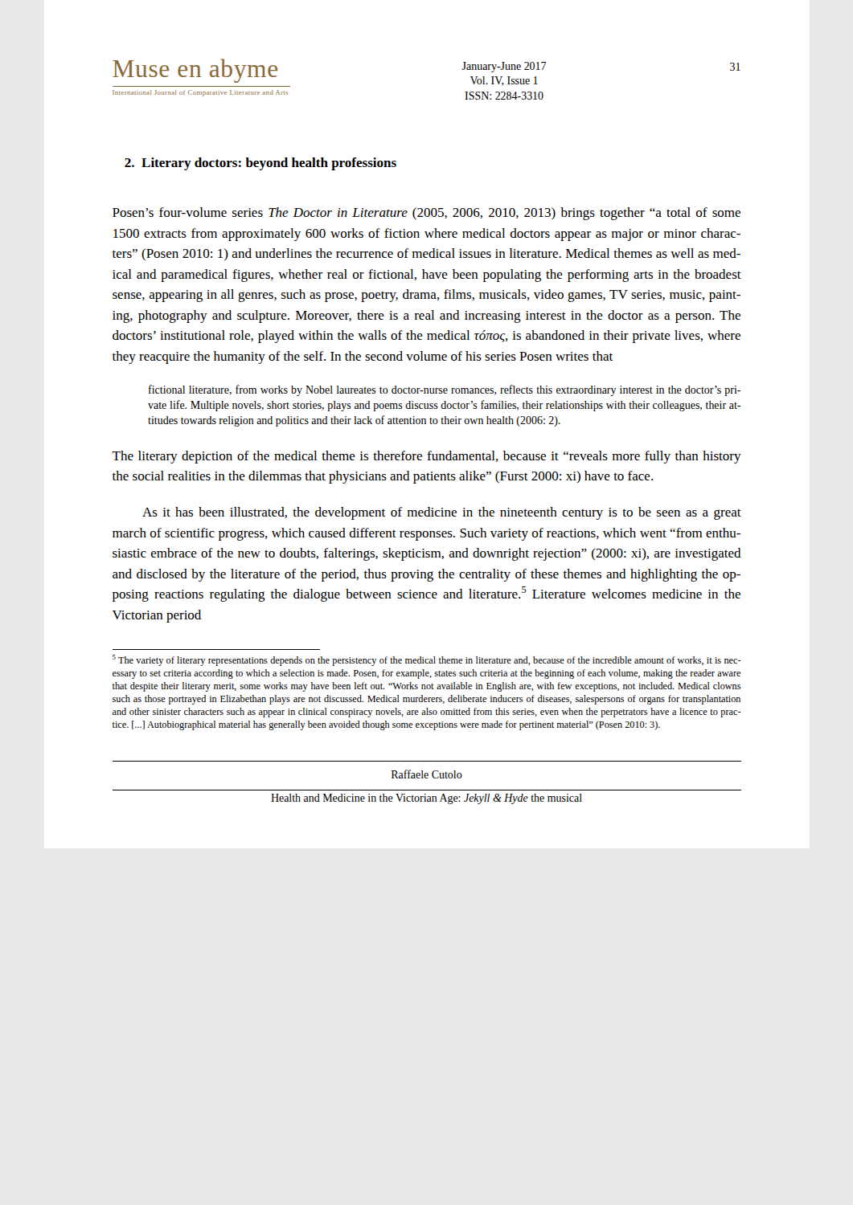Muse en abyme
International Journal of Comparative Literature and Arts
January-June 2017
Vol. IV, Issue 1
ISSN: 2284-3310
31
2. Literary doctors: beyond health professions
Posen’s four-volume series The Doctor in Literature (2005, 2006, 2010, 2013) brings together “a total of some 1500 extracts from approximately 600 works of fiction where medical doctors appear as major or minor characters” (Posen 2010: 1) and underlines the recurrence of medical issues in literature. Medical themes as well as medical and paramedical figures, whether real or fictional, have been populating the performing arts in the broadest sense, appearing in all genres, such as prose, poetry, drama, films, musicals, video games, TV series, music, painting, photography and sculpture. Moreover, there is a real and increasing interest in the doctor as a person. The doctors’ institutional role, played within the walls of the medical τóπος, is abandoned in their private lives, where they reacquire the humanity of the self. In the second volume of his series Posen writes that
fictional literature, from works by Nobel laureates to doctor-nurse romances, reflects this extraordinary interest in the doctor’s private life. Multiple novels, short stories, plays and poems discuss doctor’s families, their relationships with their colleagues, their attitudes towards religion and politics and their lack of attention to their own health (2006: 2).
The literary depiction of the medical theme is therefore fundamental, because it “reveals more fully than history the social realities in the dilemmas that physicians and patients alike” (Furst 2000: xi) have to face.
As it has been illustrated, the development of medicine in the nineteenth century is to be seen as a great march of scientific progress, which caused different responses. Such variety of reactions, which went “from enthusiastic embrace of the new to doubts, falterings, skepticism, and downright rejection” (2000: xi), are investigated and disclosed by the literature of the period, thus proving the centrality of these themes and highlighting the opposing reactions regulating the dialogue between science and literature.5 Literature welcomes medicine in the Victorian period
5 The variety of literary representations depends on the persistency of the medical theme in literature and, because of the incredible amount of works, it is necessary to set criteria according to which a selection is made. Posen, for example, states such criteria at the beginning of each volume, making the reader aware that despite their literary merit, some works may have been left out. “Works not available in English are, with few exceptions, not included. Medical clowns such as those portrayed in Elizabethan plays are not discussed. Medical murderers, deliberate inducers of diseases, salespersons of organs for transplantation and other sinister characters such as appear in clinical conspiracy novels, are also omitted from this series, even when the perpetrators have a licence to practice. [...] Autobiographical material has generally been avoided though some exceptions were made for pertinent material” (Posen 2010: 3).
Raffaele Cutolo
Health and Medicine in the Victorian Age: Jekyll & Hyde the musical